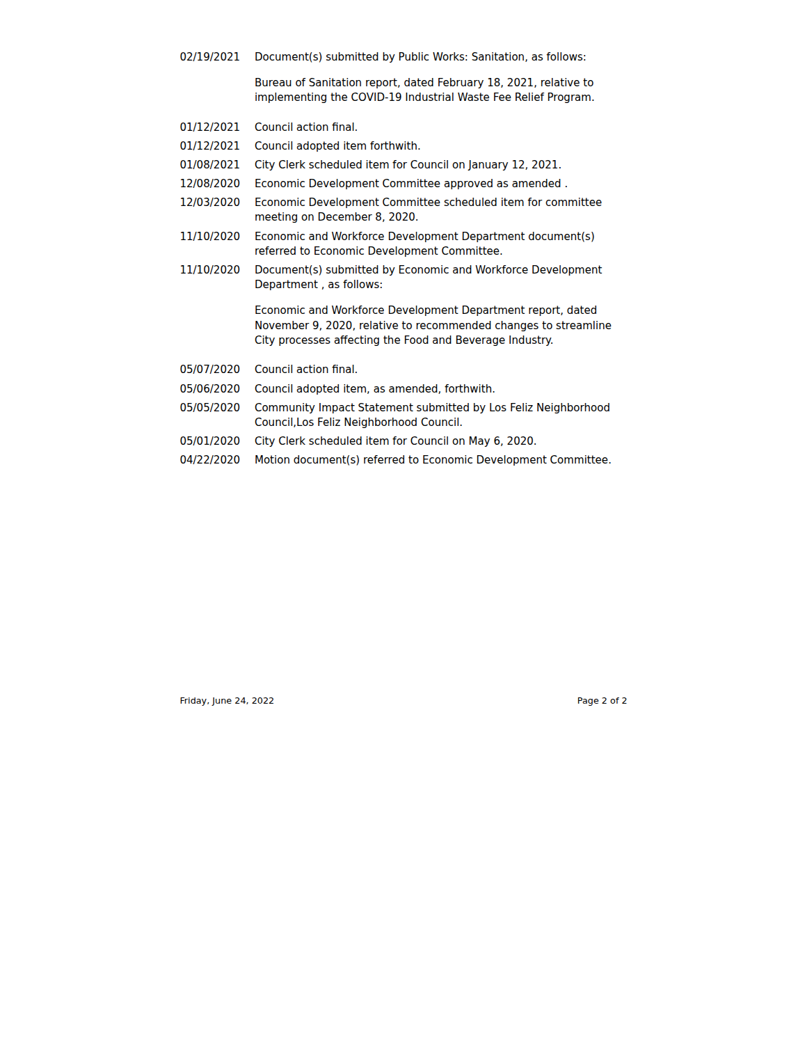| 02/19/2021 | Document(s) submitted by Public Works: Sanitation, as follows: Bureau of Sanitation report, dated February 18, 2021, relative to implementing the COVID-19 Industrial Waste Fee Relief Program. |
| 01/12/2021 | Council action final. |
| 01/12/2021 | Council adopted item forthwith. |
| 01/08/2021 | City Clerk scheduled item for Council on January 12, 2021. |
| 12/08/2020 | Economic Development Committee approved as amended . |
| 12/03/2020 | Economic Development Committee scheduled item for committee meeting on December 8, 2020. |
| 11/10/2020 | Economic and Workforce Development Department document(s) referred to Economic Development Committee. |
| 11/10/2020 | Document(s) submitted by Economic and Workforce Development Department , as follows: Economic and Workforce Development Department report, dated November 9, 2020, relative to recommended changes to streamline City processes affecting the Food and Beverage Industry. |
| 05/07/2020 | Council action final. |
| 05/06/2020 | Council adopted item, as amended, forthwith. |
| 05/05/2020 | Community Impact Statement submitted by Los Feliz Neighborhood Council,Los Feliz Neighborhood Council. |
| 05/01/2020 | City Clerk scheduled item for Council on May 6, 2020. |
| 04/22/2020 | Motion document(s) referred to Economic Development Committee. |
Friday, June 24, 2022 Page 2 of 2